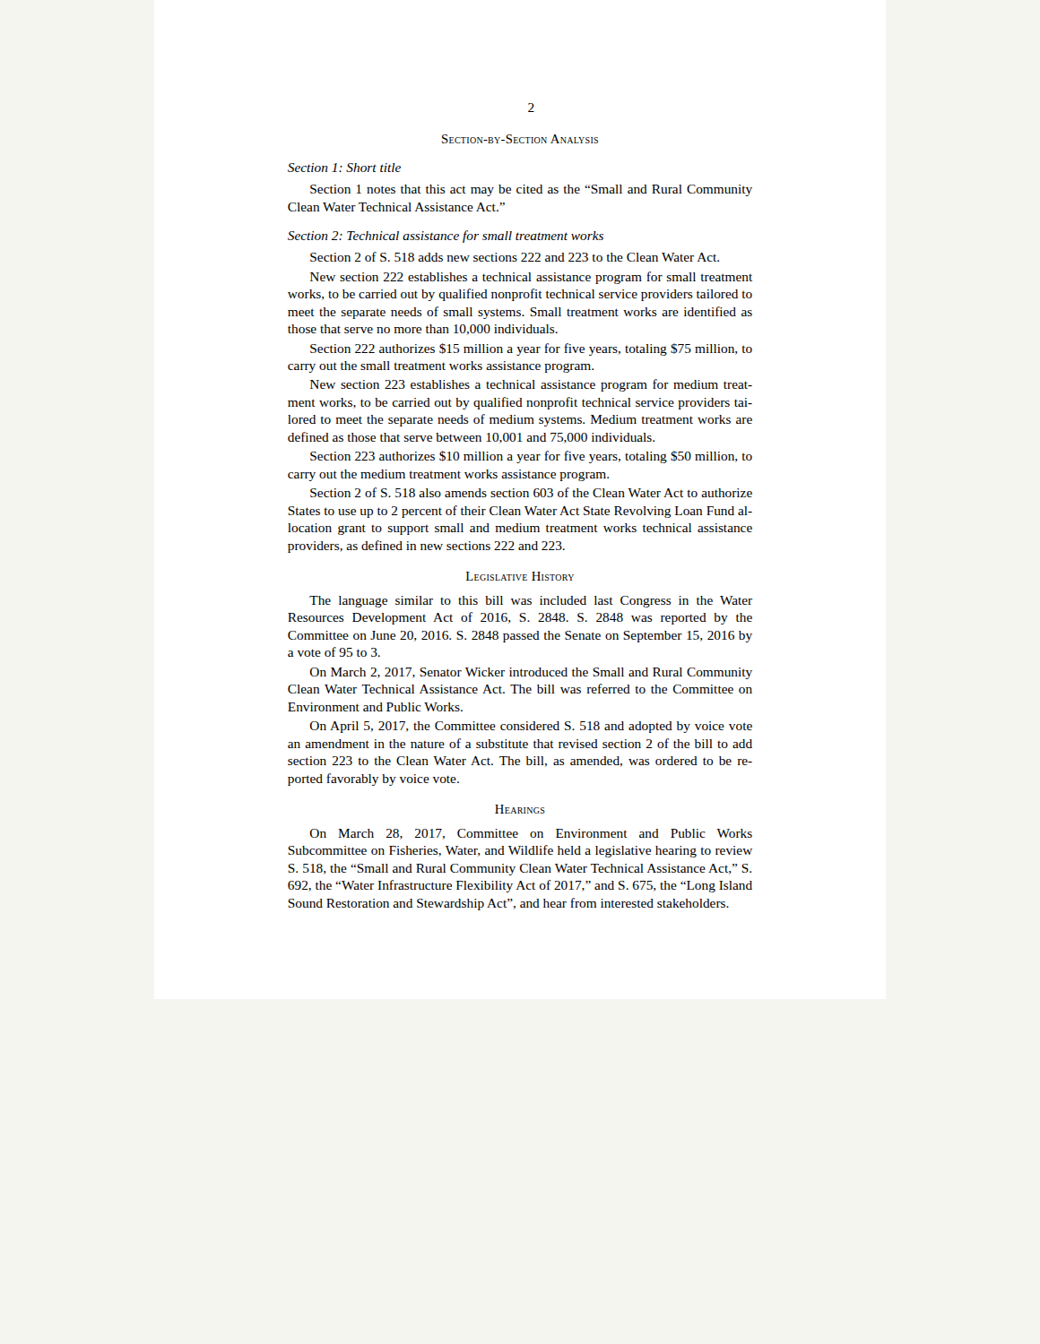2
Section-by-Section Analysis
Section 1: Short title
Section 1 notes that this act may be cited as the “Small and Rural Community Clean Water Technical Assistance Act.”
Section 2: Technical assistance for small treatment works
Section 2 of S. 518 adds new sections 222 and 223 to the Clean Water Act.
New section 222 establishes a technical assistance program for small treatment works, to be carried out by qualified nonprofit technical service providers tailored to meet the separate needs of small systems. Small treatment works are identified as those that serve no more than 10,000 individuals.
Section 222 authorizes $15 million a year for five years, totaling $75 million, to carry out the small treatment works assistance program.
New section 223 establishes a technical assistance program for medium treatment works, to be carried out by qualified nonprofit technical service providers tailored to meet the separate needs of medium systems. Medium treatment works are defined as those that serve between 10,001 and 75,000 individuals.
Section 223 authorizes $10 million a year for five years, totaling $50 million, to carry out the medium treatment works assistance program.
Section 2 of S. 518 also amends section 603 of the Clean Water Act to authorize States to use up to 2 percent of their Clean Water Act State Revolving Loan Fund allocation grant to support small and medium treatment works technical assistance providers, as defined in new sections 222 and 223.
Legislative History
The language similar to this bill was included last Congress in the Water Resources Development Act of 2016, S. 2848. S. 2848 was reported by the Committee on June 20, 2016. S. 2848 passed the Senate on September 15, 2016 by a vote of 95 to 3.
On March 2, 2017, Senator Wicker introduced the Small and Rural Community Clean Water Technical Assistance Act. The bill was referred to the Committee on Environment and Public Works.
On April 5, 2017, the Committee considered S. 518 and adopted by voice vote an amendment in the nature of a substitute that revised section 2 of the bill to add section 223 to the Clean Water Act. The bill, as amended, was ordered to be reported favorably by voice vote.
Hearings
On March 28, 2017, Committee on Environment and Public Works Subcommittee on Fisheries, Water, and Wildlife held a legislative hearing to review S. 518, the “Small and Rural Community Clean Water Technical Assistance Act,” S. 692, the “Water Infrastructure Flexibility Act of 2017,” and S. 675, the “Long Island Sound Restoration and Stewardship Act”, and hear from interested stakeholders.